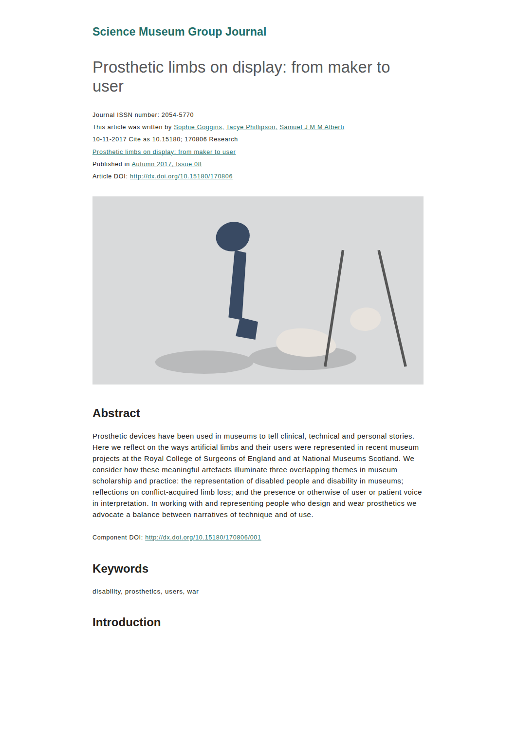Science Museum Group Journal
Prosthetic limbs on display: from maker to user
Journal ISSN number: 2054-5770
This article was written by Sophie Goggins, Tacye Phillipson, Samuel J M M Alberti
10-11-2017 Cite as 10.15180; 170806 Research
Prosthetic limbs on display: from maker to user
Published in Autumn 2017, Issue 08
Article DOI: http://dx.doi.org/10.15180/170806
Abstract
Prosthetic devices have been used in museums to tell clinical, technical and personal stories. Here we reflect on the ways artificial limbs and their users were represented in recent museum projects at the Royal College of Surgeons of England and at National Museums Scotland. We consider how these meaningful artefacts illuminate three overlapping themes in museum scholarship and practice: the representation of disabled people and disability in museums; reflections on conflict-acquired limb loss; and the presence or otherwise of user or patient voice in interpretation. In working with and representing people who design and wear prosthetics we advocate a balance between narratives of technique and of use.
Component DOI: http://dx.doi.org/10.15180/170806/001
Keywords
disability, prosthetics, users, war
Introduction